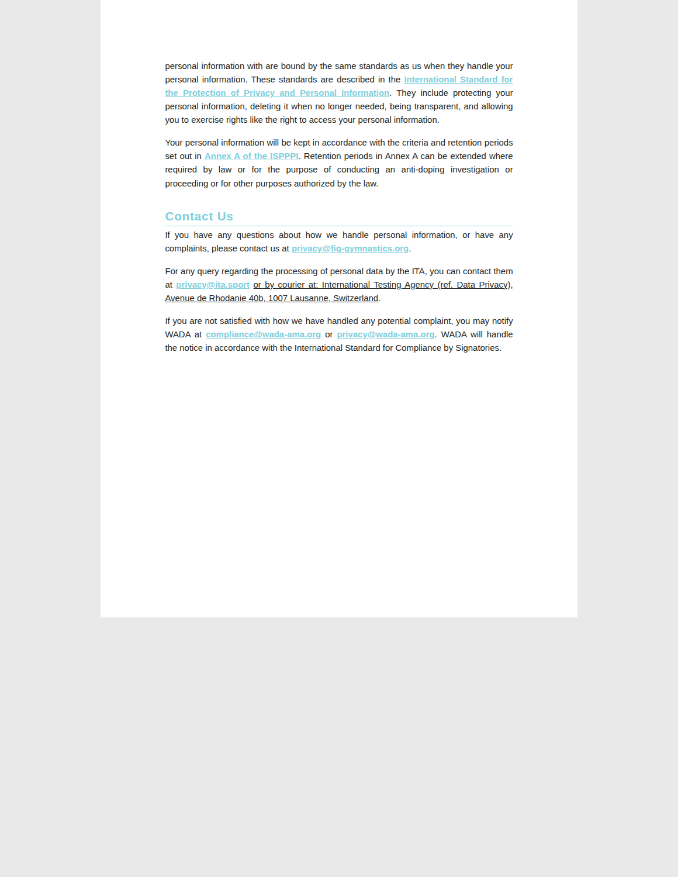personal information with are bound by the same standards as us when they handle your personal information. These standards are described in the International Standard for the Protection of Privacy and Personal Information. They include protecting your personal information, deleting it when no longer needed, being transparent, and allowing you to exercise rights like the right to access your personal information.
Your personal information will be kept in accordance with the criteria and retention periods set out in Annex A of the ISPPPI. Retention periods in Annex A can be extended where required by law or for the purpose of conducting an anti-doping investigation or proceeding or for other purposes authorized by the law.
Contact Us
If you have any questions about how we handle personal information, or have any complaints, please contact us at privacy@fig-gymnastics.org.
For any query regarding the processing of personal data by the ITA, you can contact them at privacy@ita.sport or by courier at: International Testing Agency (ref. Data Privacy), Avenue de Rhodanie 40b, 1007 Lausanne, Switzerland.
If you are not satisfied with how we have handled any potential complaint, you may notify WADA at compliance@wada-ama.org or privacy@wada-ama.org. WADA will handle the notice in accordance with the International Standard for Compliance by Signatories.